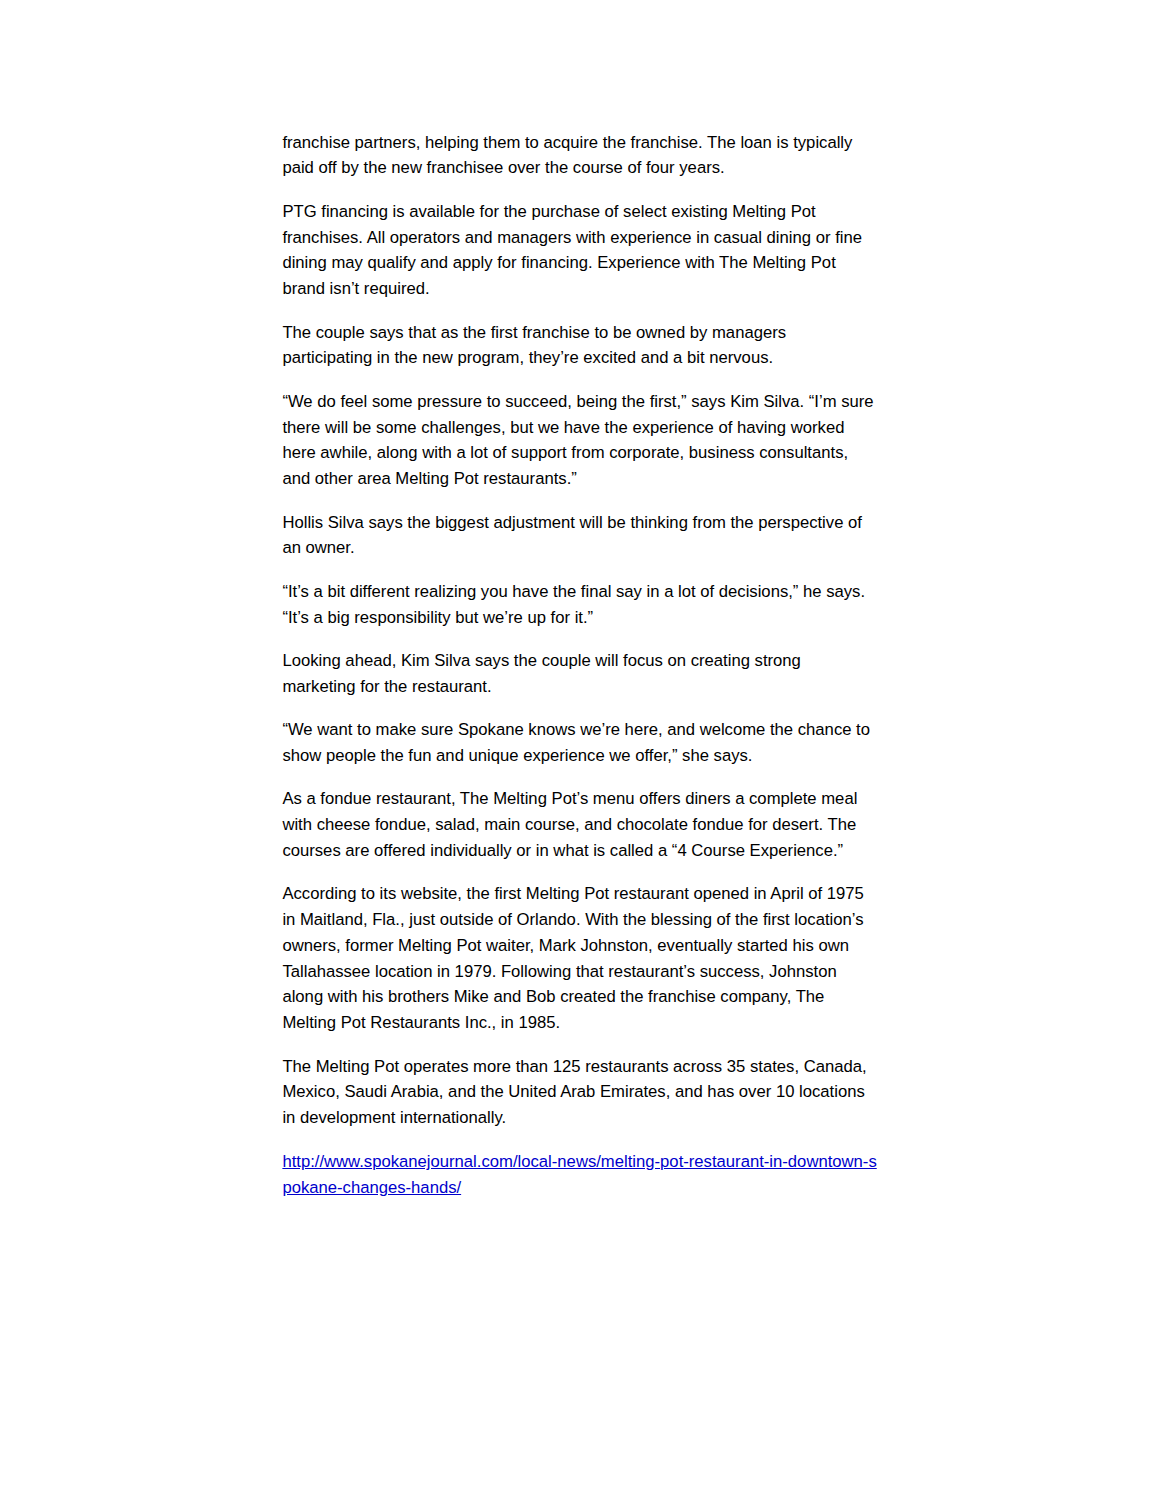franchise partners, helping them to acquire the franchise. The loan is typically paid off by the new franchisee over the course of four years.
PTG financing is available for the purchase of select existing Melting Pot franchises. All operators and managers with experience in casual dining or fine dining may qualify and apply for financing. Experience with The Melting Pot brand isn’t required.
The couple says that as the first franchise to be owned by managers participating in the new program, they’re excited and a bit nervous.
“We do feel some pressure to succeed, being the first,” says Kim Silva. “I’m sure there will be some challenges, but we have the experience of having worked here awhile, along with a lot of support from corporate, business consultants, and other area Melting Pot restaurants.”
Hollis Silva says the biggest adjustment will be thinking from the perspective of an owner.
“It’s a bit different realizing you have the final say in a lot of decisions,” he says. “It’s a big responsibility but we’re up for it.”
Looking ahead, Kim Silva says the couple will focus on creating strong marketing for the restaurant.
“We want to make sure Spokane knows we’re here, and welcome the chance to show people the fun and unique experience we offer,” she says.
As a fondue restaurant, The Melting Pot’s menu offers diners a complete meal with cheese fondue, salad, main course, and chocolate fondue for desert. The courses are offered individually or in what is called a “4 Course Experience.”
According to its website, the first Melting Pot restaurant opened in April of 1975 in Maitland, Fla., just outside of Orlando. With the blessing of the first location’s owners, former Melting Pot waiter, Mark Johnston, eventually started his own Tallahassee location in 1979. Following that restaurant’s success, Johnston along with his brothers Mike and Bob created the franchise company, The Melting Pot Restaurants Inc., in 1985.
The Melting Pot operates more than 125 restaurants across 35 states, Canada, Mexico, Saudi Arabia, and the United Arab Emirates, and has over 10 locations in development internationally.
http://www.spokanejournal.com/local-news/melting-pot-restaurant-in-downtown-spokane-changes-hands/